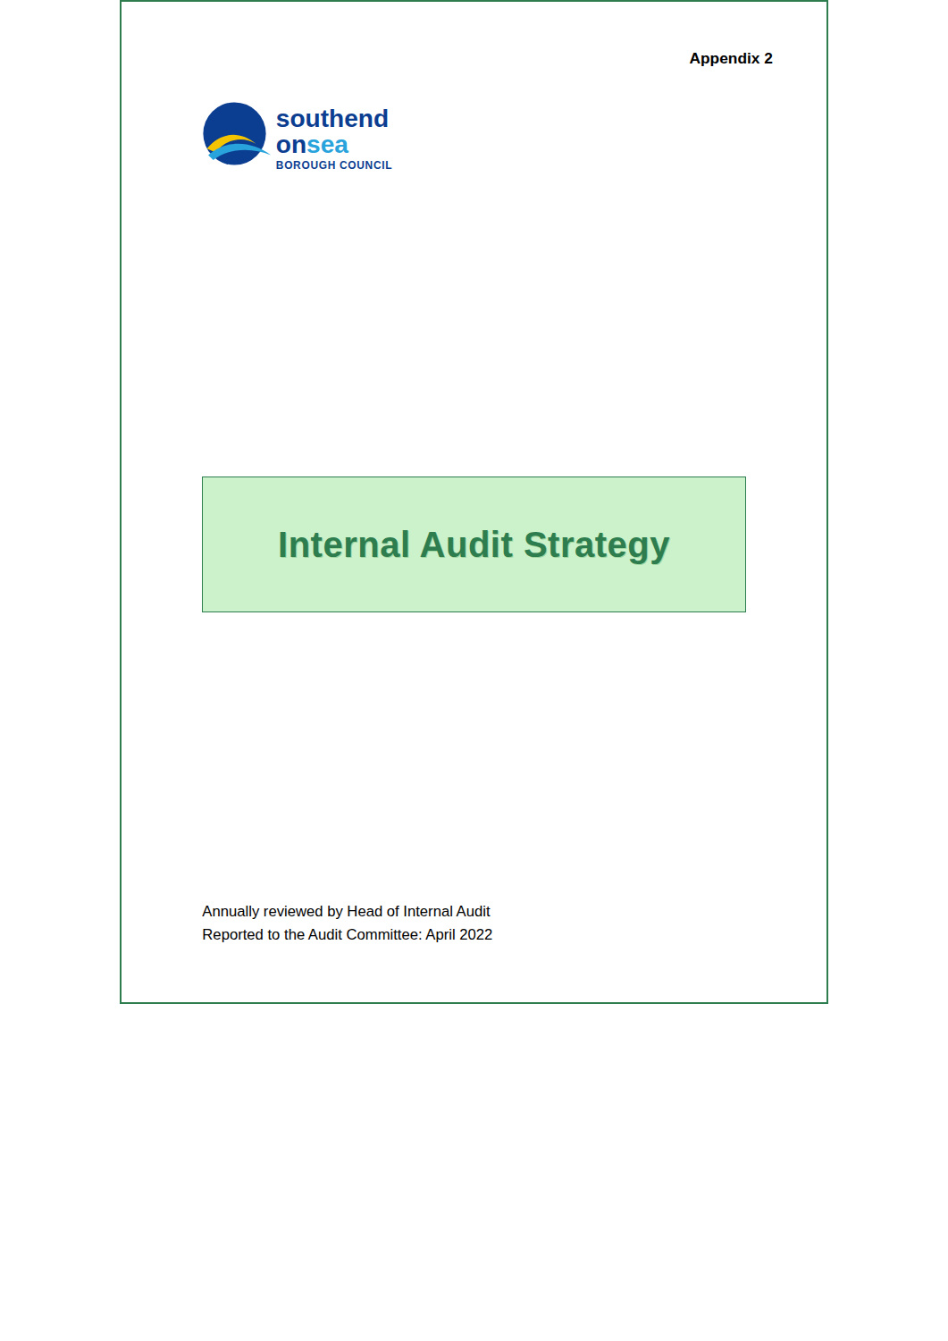Appendix 2
southend onsea BOROUGH COUNCIL
Internal Audit Strategy
Annually reviewed by Head of Internal Audit
Reported to the Audit Committee: April 2022